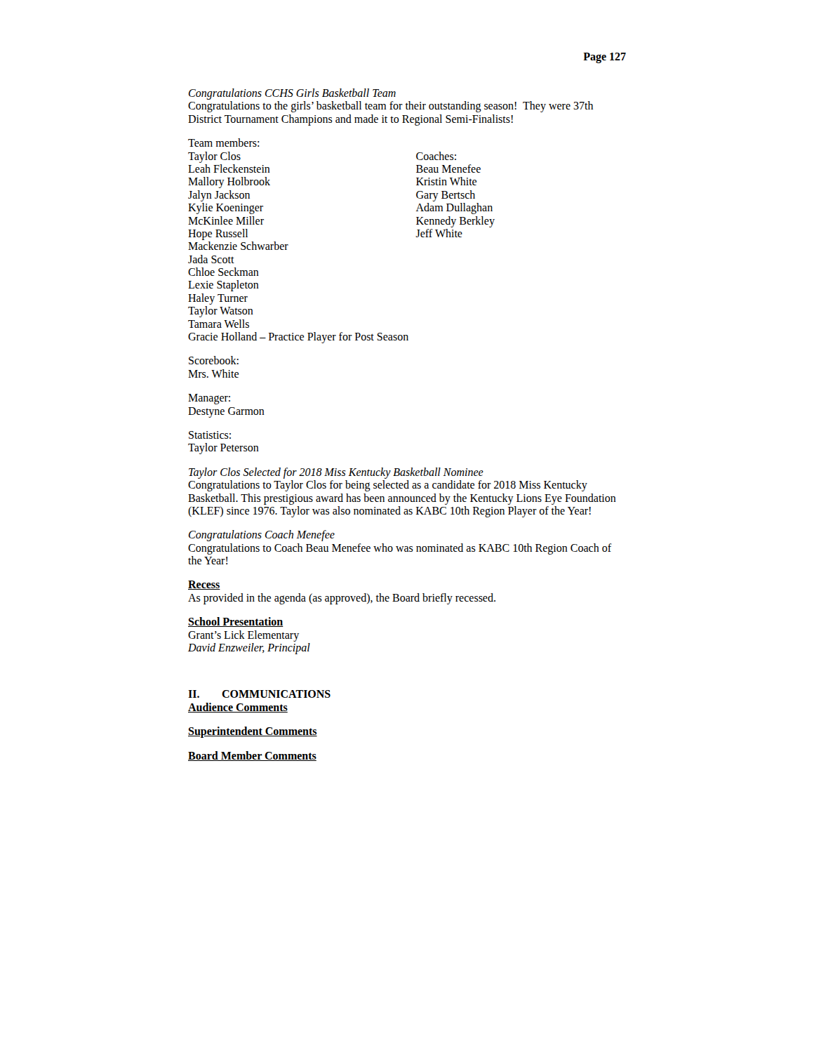Page 127
Congratulations CCHS Girls Basketball Team
Congratulations to the girls’ basketball team for their outstanding season! They were 37th District Tournament Champions and made it to Regional Semi-Finalists!
Team members:
| Taylor Clos | Coaches: |
| Leah Fleckenstein | Beau Menefee |
| Mallory Holbrook | Kristin White |
| Jalyn Jackson | Gary Bertsch |
| Kylie Koeninger | Adam Dullaghan |
| McKinlee Miller | Kennedy Berkley |
| Hope Russell | Jeff White |
| Mackenzie Schwarber | |
| Jada Scott | |
| Chloe Seckman | |
| Lexie Stapleton | |
| Haley Turner | |
| Taylor Watson | |
| Tamara Wells | |
| Gracie Holland – Practice Player for Post Season | |
Scorebook:
Mrs. White
Manager:
Destyne Garmon
Statistics:
Taylor Peterson
Taylor Clos Selected for 2018 Miss Kentucky Basketball Nominee
Congratulations to Taylor Clos for being selected as a candidate for 2018 Miss Kentucky Basketball. This prestigious award has been announced by the Kentucky Lions Eye Foundation (KLEF) since 1976. Taylor was also nominated as KABC 10th Region Player of the Year!
Congratulations Coach Menefee
Congratulations to Coach Beau Menefee who was nominated as KABC 10th Region Coach of the Year!
Recess
As provided in the agenda (as approved), the Board briefly recessed.
School Presentation
Grant’s Lick Elementary
David Enzweiler, Principal
II. COMMUNICATIONS
Audience Comments
Superintendent Comments
Board Member Comments